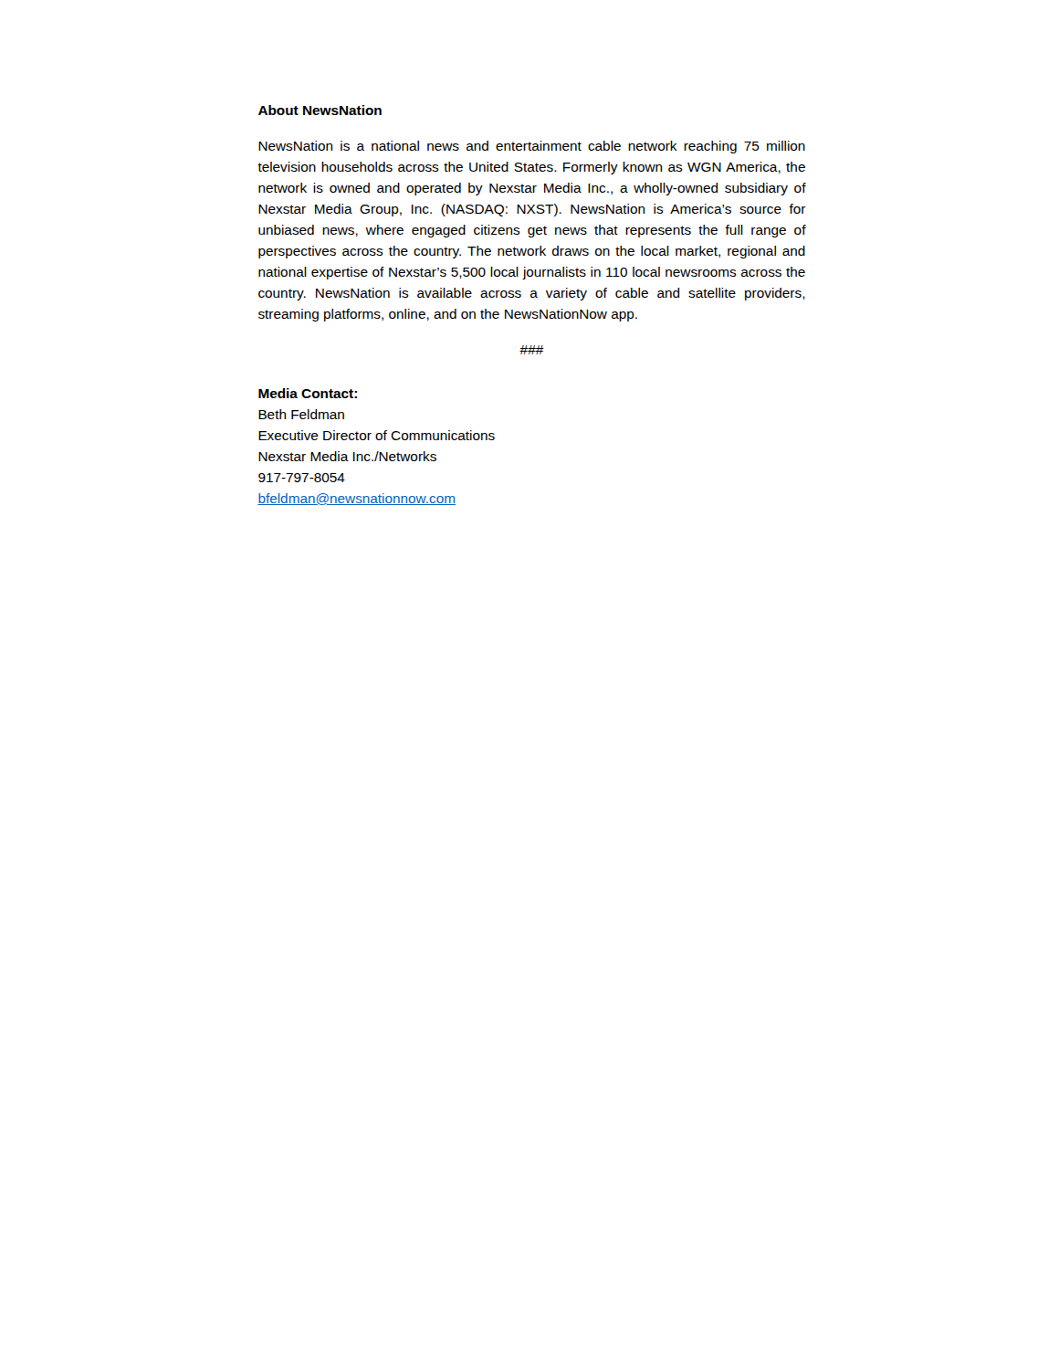About NewsNation
NewsNation is a national news and entertainment cable network reaching 75 million television households across the United States. Formerly known as WGN America, the network is owned and operated by Nexstar Media Inc., a wholly-owned subsidiary of Nexstar Media Group, Inc. (NASDAQ: NXST). NewsNation is America’s source for unbiased news, where engaged citizens get news that represents the full range of perspectives across the country. The network draws on the local market, regional and national expertise of Nexstar’s 5,500 local journalists in 110 local newsrooms across the country. NewsNation is available across a variety of cable and satellite providers, streaming platforms, online, and on the NewsNationNow app.
###
Media Contact:
Beth Feldman
Executive Director of Communications
Nexstar Media Inc./Networks
917-797-8054
bfeldman@newsnationnow.com